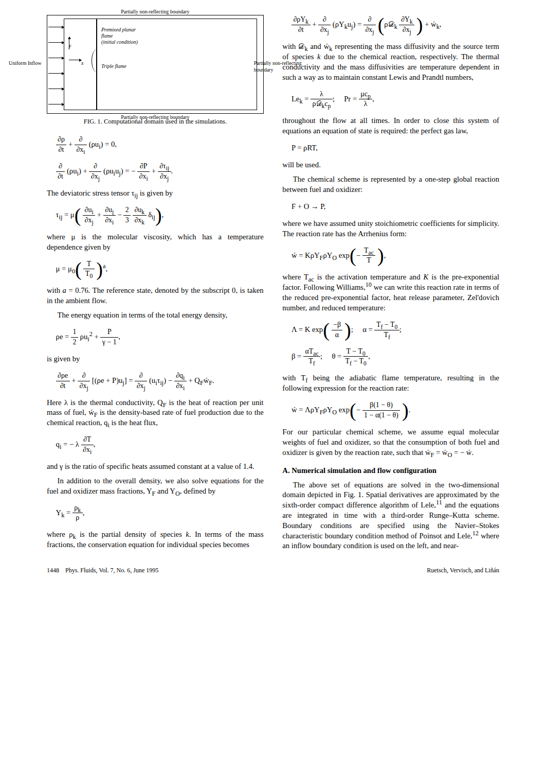Partially non-reflecting boundary Partially non-reflecting boundary Uniform Inflow Partially non-reflecting
boundary
Premixed planar
flame
(initial condition)
Triple flame
y x
FIG. 1. Computational domain used in the simulations.
∂ρ∂t + ∂∂xi (ρui) = 0,
∂∂t (ρui) + ∂∂xj (ρuiuj) = − ∂P∂xi + ∂τij∂xj.
The deviatoric stress tensor τij is given by
τij = μ( ∂ui∂xj + ∂uj∂xi − 23 ∂uk∂xk δij),
where μ is the molecular viscosity, which has a temperature dependence given by
μ = μ0( TT0 )a,
with a = 0.76. The reference state, denoted by the subscript 0, is taken in the ambient flow.
The energy equation in terms of the total energy density,
ρe = 12 ρui2 + Pγ − 1,
is given by
∂ρe∂t + ∂∂xj [(ρe + P)uj] = ∂∂xj (uiτij) − ∂qi∂xi + QFẃF.
Here λ is the thermal conductivity, QF is the heat of reaction per unit mass of fuel, ẃF is the density-based rate of fuel production due to the chemical reaction, qi is the heat flux,
qi = − λ ∂T∂xi,
and γ is the ratio of specific heats assumed constant at a value of 1.4.
In addition to the overall density, we also solve equations for the fuel and oxidizer mass fractions, YF and YO, defined by
Yk = ρk ρ,
where ρk is the partial density of species k. In terms of the mass fractions, the conservation equation for individual species becomes
∂ρYk∂t + ∂∂xj (ρYkuj) = ∂∂xj (ρ𝒟k ∂Yk∂xj ) + ẃk,
with 𝒟k and ẃk representing the mass diffusivity and the source term of species k due to the chemical reaction, respectively. The thermal conductivity and the mass diffusivities are temperature dependent in such a way as to maintain constant Lewis and Prandtl numbers,
Lek = λρ𝒟kcp; Pr = μcp λ,
throughout the flow at all times. In order to close this system of equations an equation of state is required: the perfect gas law,
P = ρRT,
will be used.
The chemical scheme is represented by a one-step global reaction between fuel and oxidizer:
F + O → P,
where we have assumed unity stoichiometric coefficients for simplicity. The reaction rate has the Arrhenius form:
ẃ = KρYFρYO exp(− Tac T ),
where Tac is the activation temperature and K is the pre-exponential factor. Following Williams,10 we can write this reaction rate in terms of the reduced pre-exponential factor, heat release parameter, Zel'dovich number, and reduced temperature:
Λ = K exp( −β α ); α = Tf − T0 Tf;
β = αTac Tf; θ = T − T0 Tf − T0,
with Tf being the adiabatic flame temperature, resulting in the following expression for the reaction rate:
ẃ = ΛρYFρYO exp(− β(1 − θ) 1 − α(1 − θ) ).
For our particular chemical scheme, we assume equal molecular weights of fuel and oxidizer, so that the consumption of both fuel and oxidizer is given by the reaction rate, such that ẃF = ẃO = − ẃ.
A. Numerical simulation and flow configuration
The above set of equations are solved in the two-dimensional domain depicted in Fig. 1. Spatial derivatives are approximated by the sixth-order compact difference algorithm of Lele,11 and the equations are integrated in time with a third-order Runge–Kutta scheme. Boundary conditions are specified using the Navier–Stokes characteristic boundary condition method of Poinsot and Lele,12 where an inflow boundary condition is used on the left, and near-
1448 Phys. Fluids, Vol. 7, No. 6, June 1995 Ruetsch, Vervisch, and Liñán